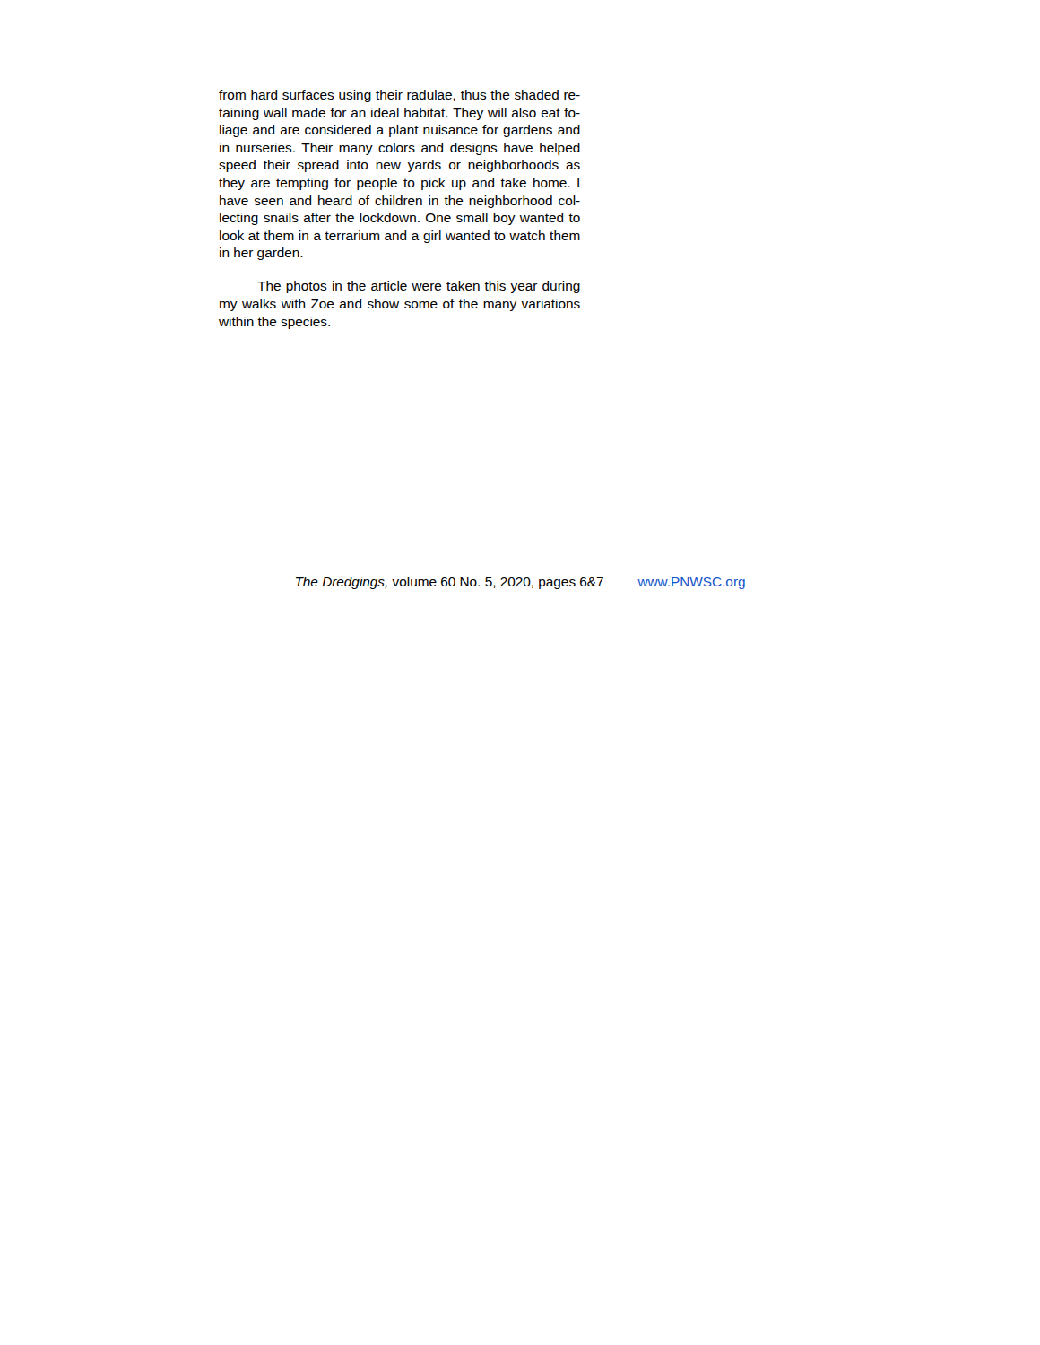from hard surfaces using their radulae, thus the shaded retaining wall made for an ideal habitat. They will also eat foliage and are considered a plant nuisance for gardens and in nurseries. Their many colors and designs have helped speed their spread into new yards or neighborhoods as they are tempting for people to pick up and take home. I have seen and heard of children in the neighborhood collecting snails after the lockdown. One small boy wanted to look at them in a terrarium and a girl wanted to watch them in her garden.
The photos in the article were taken this year during my walks with Zoe and show some of the many variations within the species.
The Dredgings, volume 60 No. 5, 2020, pages 6&7 www.PNWSC.org